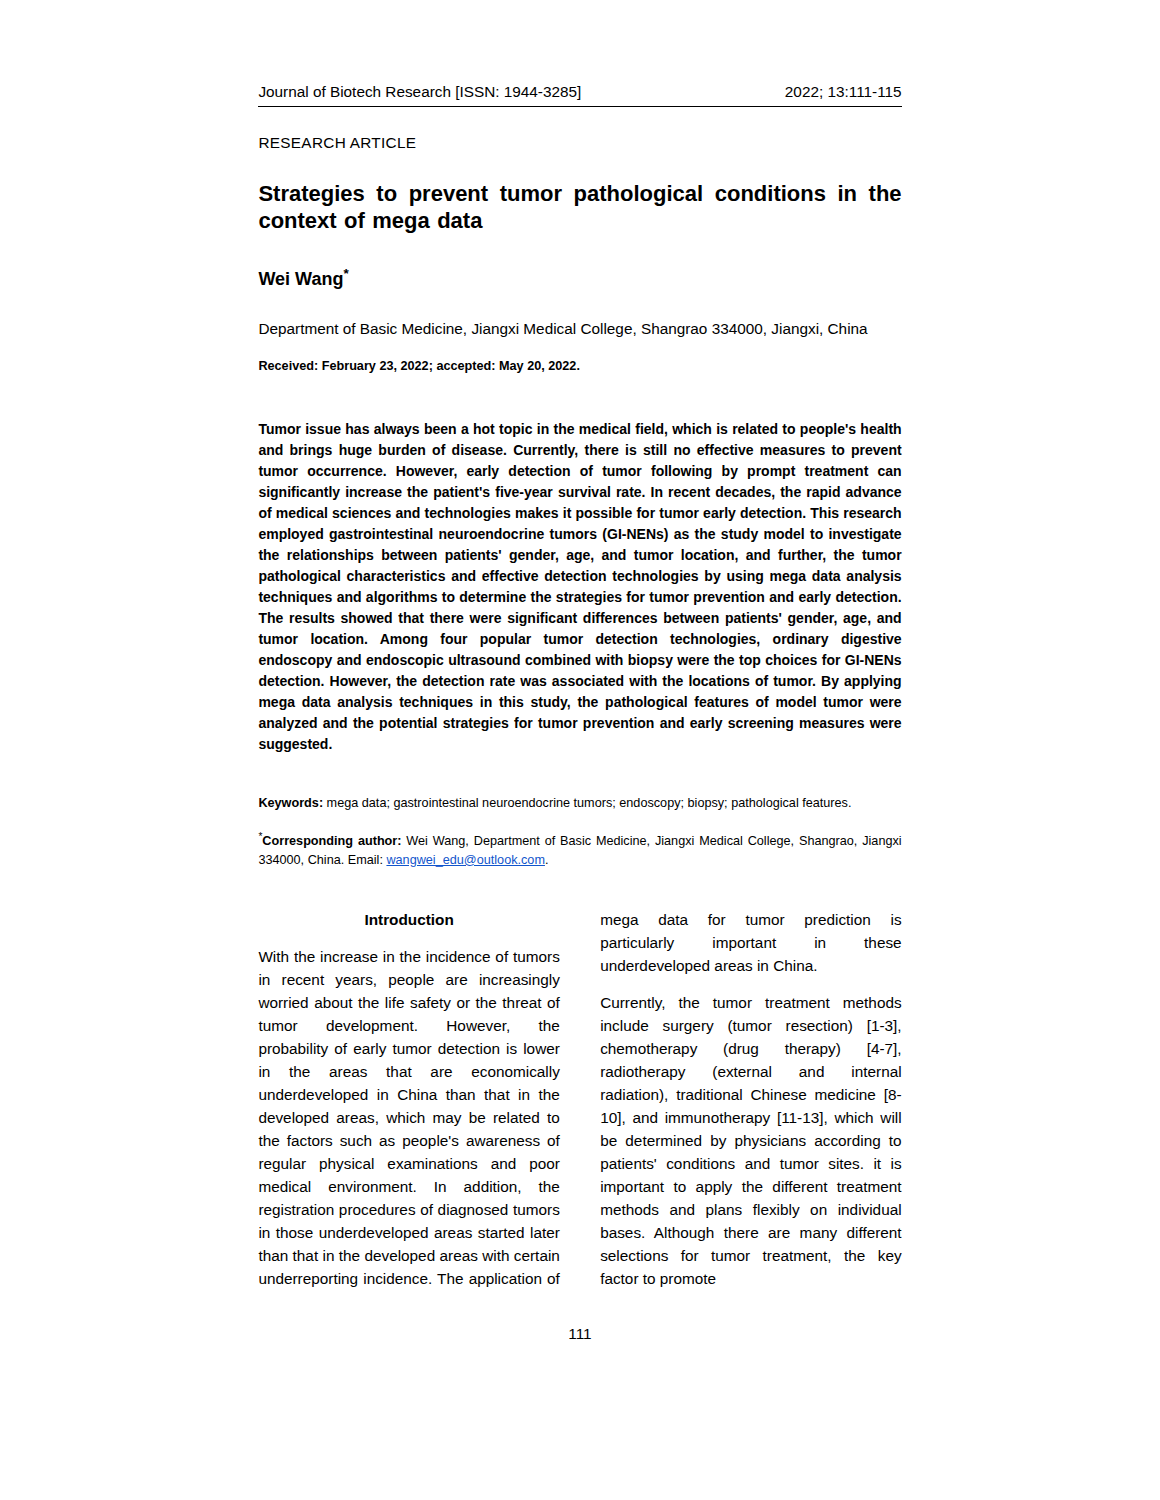Journal of Biotech Research [ISSN: 1944-3285]
2022; 13:111-115
RESEARCH ARTICLE
Strategies to prevent tumor pathological conditions in the context of mega data
Wei Wang*
Department of Basic Medicine, Jiangxi Medical College, Shangrao 334000, Jiangxi, China
Received: February 23, 2022; accepted: May 20, 2022.
Tumor issue has always been a hot topic in the medical field, which is related to people's health and brings huge burden of disease. Currently, there is still no effective measures to prevent tumor occurrence. However, early detection of tumor following by prompt treatment can significantly increase the patient's five-year survival rate. In recent decades, the rapid advance of medical sciences and technologies makes it possible for tumor early detection. This research employed gastrointestinal neuroendocrine tumors (GI-NENs) as the study model to investigate the relationships between patients' gender, age, and tumor location, and further, the tumor pathological characteristics and effective detection technologies by using mega data analysis techniques and algorithms to determine the strategies for tumor prevention and early detection. The results showed that there were significant differences between patients' gender, age, and tumor location. Among four popular tumor detection technologies, ordinary digestive endoscopy and endoscopic ultrasound combined with biopsy were the top choices for GI-NENs detection. However, the detection rate was associated with the locations of tumor. By applying mega data analysis techniques in this study, the pathological features of model tumor were analyzed and the potential strategies for tumor prevention and early screening measures were suggested.
Keywords: mega data; gastrointestinal neuroendocrine tumors; endoscopy; biopsy; pathological features.
*Corresponding author: Wei Wang, Department of Basic Medicine, Jiangxi Medical College, Shangrao, Jiangxi 334000, China. Email: wangwei_edu@outlook.com.
Introduction
With the increase in the incidence of tumors in recent years, people are increasingly worried about the life safety or the threat of tumor development. However, the probability of early tumor detection is lower in the areas that are economically underdeveloped in China than that in the developed areas, which may be related to the factors such as people's awareness of regular physical examinations and poor medical environment. In addition, the registration procedures of diagnosed tumors in those underdeveloped areas started later than that in the developed areas with certain underreporting incidence. The application of mega data for tumor prediction is particularly important in these underdeveloped areas in China.
Currently, the tumor treatment methods include surgery (tumor resection) [1-3], chemotherapy (drug therapy) [4-7], radiotherapy (external and internal radiation), traditional Chinese medicine [8-10], and immunotherapy [11-13], which will be determined by physicians according to patients' conditions and tumor sites. it is important to apply the different treatment methods and plans flexibly on individual bases. Although there are many different selections for tumor treatment, the key factor to promote
111